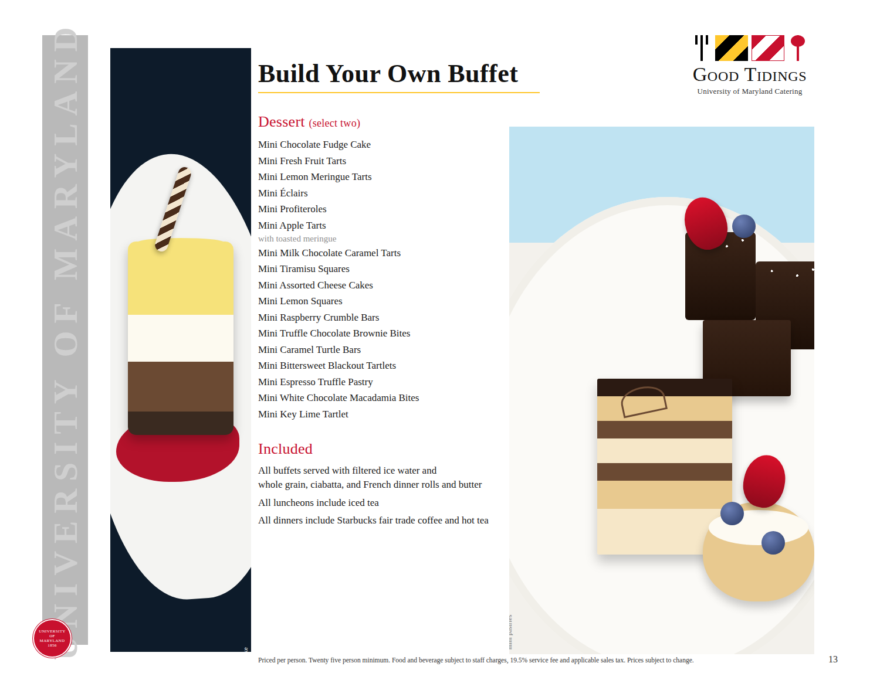University of Maryland
University of Maryland 1856
orange chocolate mirror cake
mini pastries
Good Tidings
University of Maryland Catering
Build Your Own Buffet
Dessert (select two)
Mini Chocolate Fudge Cake
Mini Fresh Fruit Tarts
Mini Lemon Meringue Tarts
Mini Éclairs
Mini Profiteroles
Mini Apple Tartswith toasted meringue
Mini Milk Chocolate Caramel Tarts
Mini Tiramisu Squares
Mini Assorted Cheese Cakes
Mini Lemon Squares
Mini Raspberry Crumble Bars
Mini Truffle Chocolate Brownie Bites
Mini Caramel Turtle Bars
Mini Bittersweet Blackout Tartlets
Mini Espresso Truffle Pastry
Mini White Chocolate Macadamia Bites
Mini Key Lime Tartlet
Included
All buffets served with filtered ice water and
whole grain, ciabatta, and French dinner rolls and butter
All luncheons include iced tea
All dinners include Starbucks fair trade coffee and hot tea
Priced per person. Twenty five person minimum. Food and beverage subject to staff charges, 19.5% service fee and applicable sales tax. Prices subject to change.
13